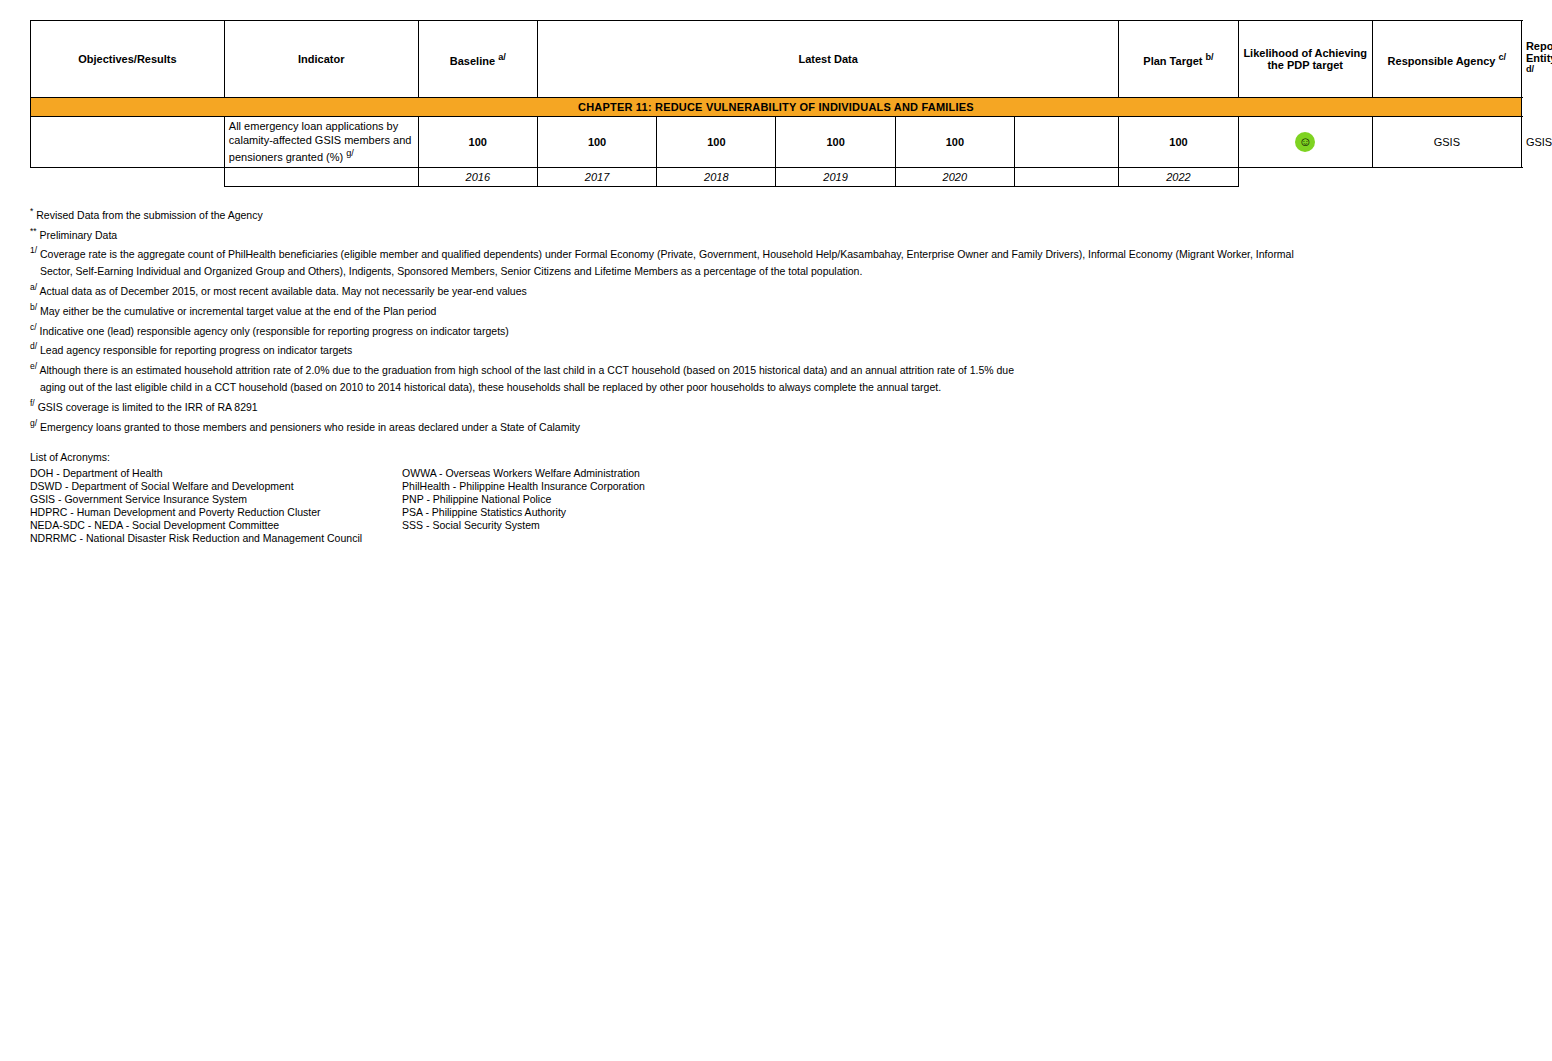| Objectives/Results | Indicator | Baseline a/ | Latest Data | Plan Target b/ | Likelihood of Achieving the PDP target | Responsible Agency c/ | Reporting Entity d/ |
| --- | --- | --- | --- | --- | --- | --- | --- |
| CHAPTER 11: REDUCE VULNERABILITY OF INDIVIDUALS AND FAMILIES |
| | All emergency loan applications by calamity-affected GSIS members and pensioners granted (%) g/ | 100 | 100 | 100 | 100 | 100 | | 100 | ☺ | GSIS | GSIS |
| | | 2016 | 2017 | 2018 | 2019 | 2020 | | 2022 | | |
* Revised Data from the submission of the Agency
** Preliminary Data
1/ Coverage rate is the aggregate count of PhilHealth beneficiaries (eligible member and qualified dependents) under Formal Economy (Private, Government, Household Help/Kasambahay, Enterprise Owner and Family Drivers), Informal Economy (Migrant Worker, Informal
Sector, Self-Earning Individual and Organized Group and Others), Indigents, Sponsored Members, Senior Citizens and Lifetime Members as a percentage of the total population.
a/ Actual data as of December 2015, or most recent available data. May not necessarily be year-end values
b/ May either be the cumulative or incremental target value at the end of the Plan period
c/ Indicative one (lead) responsible agency only (responsible for reporting progress on indicator targets)
d/ Lead agency responsible for reporting progress on indicator targets
e/ Although there is an estimated household attrition rate of 2.0% due to the graduation from high school of the last child in a CCT household (based on 2015 historical data) and an annual attrition rate of 1.5% due
aging out of the last eligible child in a CCT household (based on 2010 to 2014 historical data), these households shall be replaced by other poor households to always complete the annual target.
f/ GSIS coverage is limited to the IRR of RA 8291
g/ Emergency loans granted to those members and pensioners who reside in areas declared under a State of Calamity
List of Acronyms:
| DOH - Department of Health | OWWA - Overseas Workers Welfare Administration |
| DSWD - Department of Social Welfare and Development | PhilHealth - Philippine Health Insurance Corporation |
| GSIS - Government Service Insurance System | PNP - Philippine National Police |
| HDPRC - Human Development and Poverty Reduction Cluster | PSA - Philippine Statistics Authority |
| NEDA-SDC - NEDA - Social Development Committee | SSS - Social Security System |
| NDRRMC - National Disaster Risk Reduction and Management Council | |